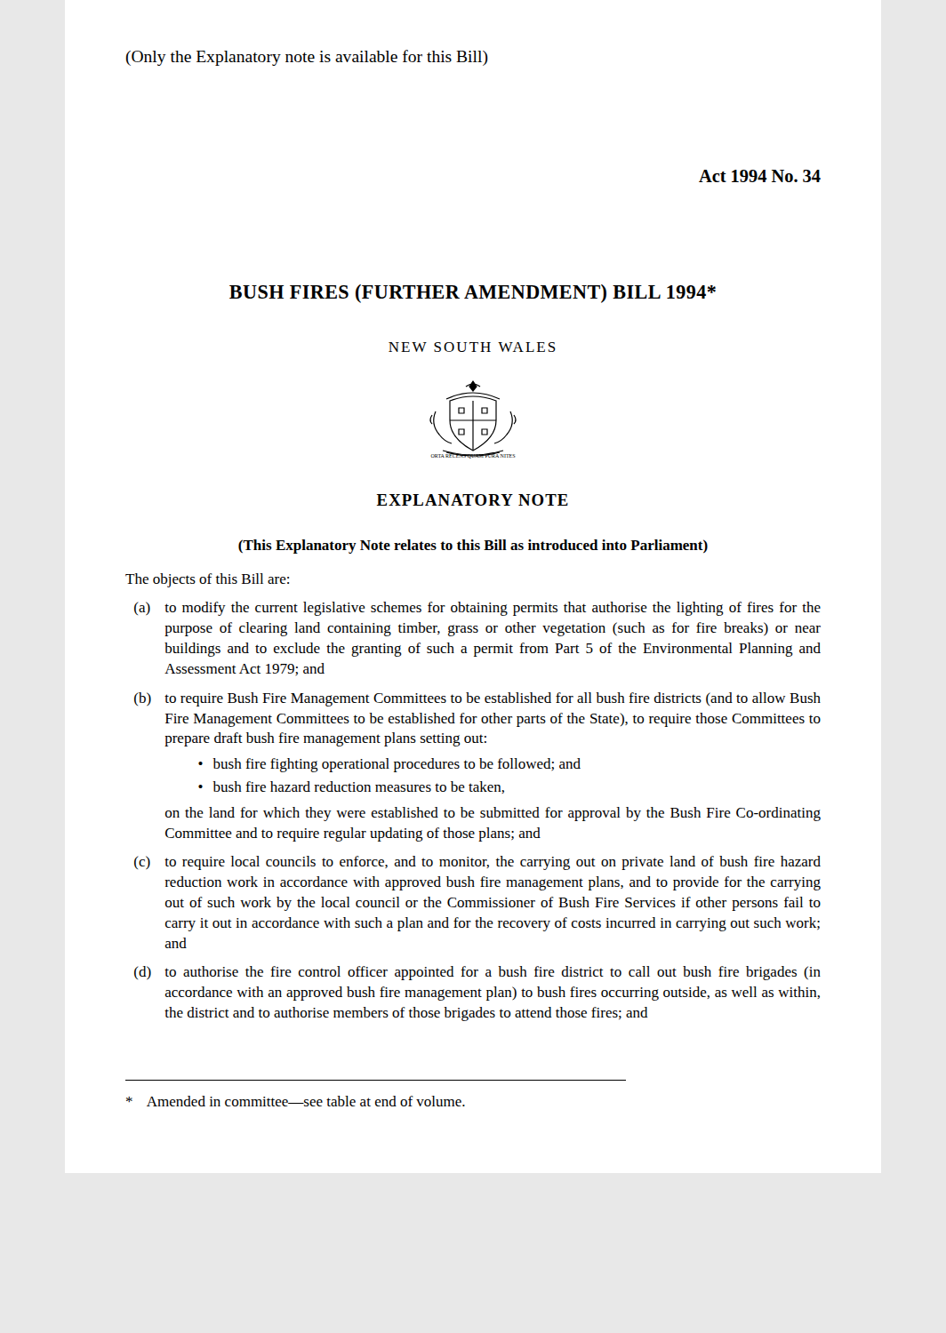(Only the Explanatory note is available for this Bill)
Act 1994 No. 34
BUSH FIRES (FURTHER AMENDMENT) BILL 1994*
NEW SOUTH WALES
ORTA RECENS QUAM PURA NITES
EXPLANATORY NOTE
(This Explanatory Note relates to this Bill as introduced into Parliament)
The objects of this Bill are:
(a) to modify the current legislative schemes for obtaining permits that authorise the lighting of fires for the purpose of clearing land containing timber, grass or other vegetation (such as for fire breaks) or near buildings and to exclude the granting of such a permit from Part 5 of the Environmental Planning and Assessment Act 1979; and
(b) to require Bush Fire Management Committees to be established for all bush fire districts (and to allow Bush Fire Management Committees to be established for other parts of the State), to require those Committees to prepare draft bush fire management plans setting out:
bush fire fighting operational procedures to be followed; and
bush fire hazard reduction measures to be taken,
on the land for which they were established to be submitted for approval by the Bush Fire Co-ordinating Committee and to require regular updating of those plans; and
(c) to require local councils to enforce, and to monitor, the carrying out on private land of bush fire hazard reduction work in accordance with approved bush fire management plans, and to provide for the carrying out of such work by the local council or the Commissioner of Bush Fire Services if other persons fail to carry it out in accordance with such a plan and for the recovery of costs incurred in carrying out such work; and
(d) to authorise the fire control officer appointed for a bush fire district to call out bush fire brigades (in accordance with an approved bush fire management plan) to bush fires occurring outside, as well as within, the district and to authorise members of those brigades to attend those fires; and
*Amended in committee—see table at end of volume.